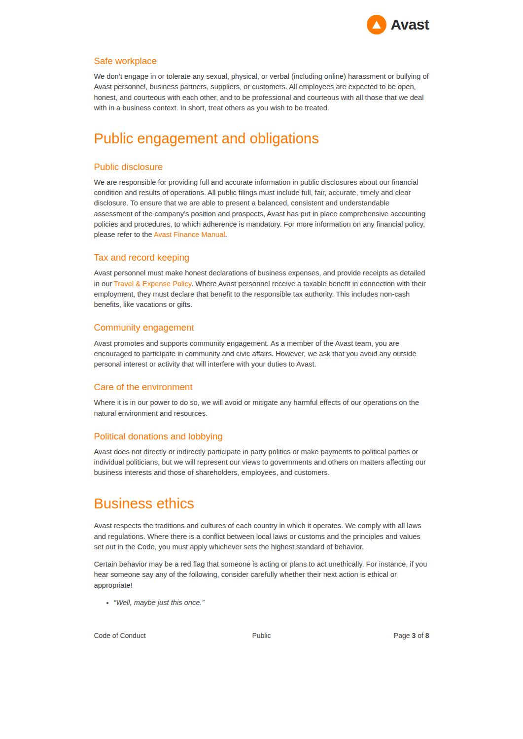Avast
Safe workplace
We don’t engage in or tolerate any sexual, physical, or verbal (including online) harassment or bullying of Avast personnel, business partners, suppliers, or customers. All employees are expected to be open, honest, and courteous with each other, and to be professional and courteous with all those that we deal with in a business context. In short, treat others as you wish to be treated.
Public engagement and obligations
Public disclosure
We are responsible for providing full and accurate information in public disclosures about our financial condition and results of operations. All public filings must include full, fair, accurate, timely and clear disclosure. To ensure that we are able to present a balanced, consistent and understandable assessment of the company’s position and prospects, Avast has put in place comprehensive accounting policies and procedures, to which adherence is mandatory. For more information on any financial policy, please refer to the Avast Finance Manual.
Tax and record keeping
Avast personnel must make honest declarations of business expenses, and provide receipts as detailed in our Travel & Expense Policy. Where Avast personnel receive a taxable benefit in connection with their employment, they must declare that benefit to the responsible tax authority. This includes non-cash benefits, like vacations or gifts.
Community engagement
Avast promotes and supports community engagement. As a member of the Avast team, you are encouraged to participate in community and civic affairs. However, we ask that you avoid any outside personal interest or activity that will interfere with your duties to Avast.
Care of the environment
Where it is in our power to do so, we will avoid or mitigate any harmful effects of our operations on the natural environment and resources.
Political donations and lobbying
Avast does not directly or indirectly participate in party politics or make payments to political parties or individual politicians, but we will represent our views to governments and others on matters affecting our business interests and those of shareholders, employees, and customers.
Business ethics
Avast respects the traditions and cultures of each country in which it operates. We comply with all laws and regulations. Where there is a conflict between local laws or customs and the principles and values set out in the Code, you must apply whichever sets the highest standard of behavior.
Certain behavior may be a red flag that someone is acting or plans to act unethically. For instance, if you hear someone say any of the following, consider carefully whether their next action is ethical or appropriate!
“Well, maybe just this once.”
Code of Conduct Public Page 3 of 8